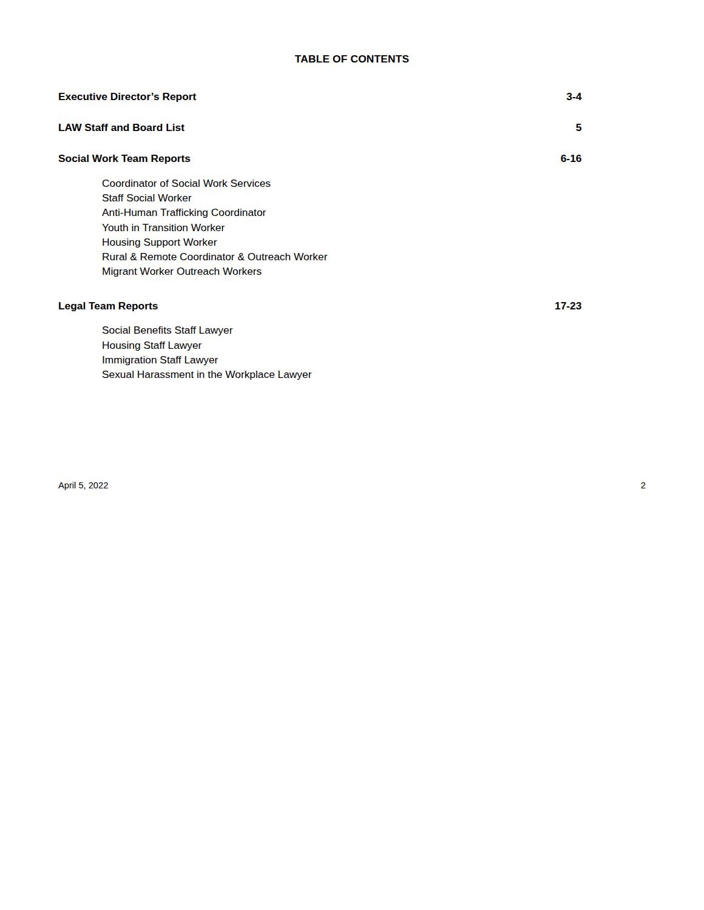TABLE OF CONTENTS
Executive Director’s Report 3-4
LAW Staff and Board List 5
Social Work Team Reports 6-16
Coordinator of Social Work Services
Staff Social Worker
Anti-Human Trafficking Coordinator
Youth in Transition Worker
Housing Support Worker
Rural & Remote Coordinator & Outreach Worker
Migrant Worker Outreach Workers
Legal Team Reports 17-23
Social Benefits Staff Lawyer
Housing Staff Lawyer
Immigration Staff Lawyer
Sexual Harassment in the Workplace Lawyer
April 5, 2022 2